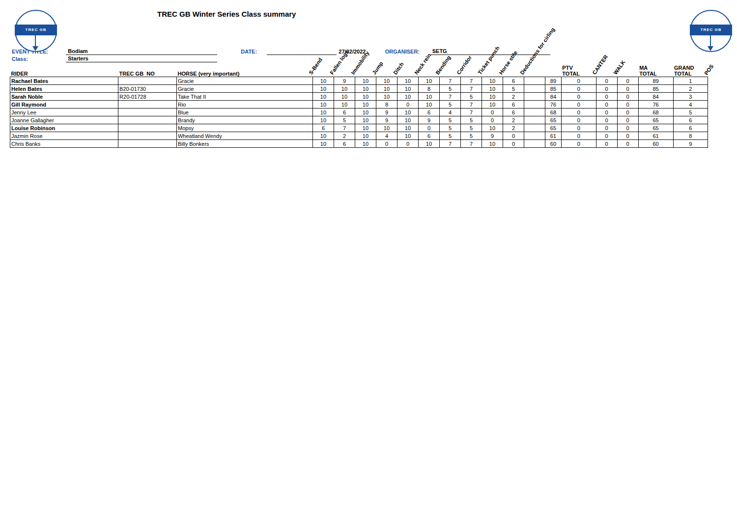TREC GB
TREC GB
TREC GB Winter Series Class summary
| EVENT TITLE: | Bodiam | | DATE: | | 27/02/2022 | ORGANISER: | SETG |
| Class: | Starters | |
| RIDER | TREC GB NO | HORSE (very important) | S-Bend | Fallen logs | Immobility | Jump | Ditch | Neck rein | Bending | Corridor | Ticket punch | Horse stile | Deductions for cirling | | PTV TOTAL | CANTER | WALK | MA TOTAL | GRAND TOTAL | POS |
| --- | --- | --- | --- | --- | --- | --- | --- | --- | --- | --- | --- | --- | --- | --- | --- | --- | --- | --- | --- | --- |
| Rachael Bates | | Gracie | 10 | 9 | 10 | 10 | 10 | 10 | 7 | 7 | 10 | 6 | | 89 | 0 | 0 | 0 | 89 | 1 |
| Helen Bates | B20-01730 | Gracie | 10 | 10 | 10 | 10 | 10 | 8 | 5 | 7 | 10 | 5 | | 85 | 0 | 0 | 0 | 85 | 2 |
| Sarah Noble | R20-01728 | Take That II | 10 | 10 | 10 | 10 | 10 | 10 | 7 | 5 | 10 | 2 | | 84 | 0 | 0 | 0 | 84 | 3 |
| Gill Raymond | | Rio | 10 | 10 | 10 | 8 | 0 | 10 | 5 | 7 | 10 | 6 | | 76 | 0 | 0 | 0 | 76 | 4 |
| Jenny Lee | | Blue | 10 | 6 | 10 | 9 | 10 | 6 | 4 | 7 | 0 | 6 | | 68 | 0 | 0 | 0 | 68 | 5 |
| Joanne Gallagher | | Brandy | 10 | 5 | 10 | 9 | 10 | 9 | 5 | 5 | 0 | 2 | | 65 | 0 | 0 | 0 | 65 | 6 |
| Louise Robinson | | Mopsy | 6 | 7 | 10 | 10 | 10 | 0 | 5 | 5 | 10 | 2 | | 65 | 0 | 0 | 0 | 65 | 6 |
| Jazmin Rose | | Wheatland Wendy | 10 | 2 | 10 | 4 | 10 | 6 | 5 | 5 | 9 | 0 | | 61 | 0 | 0 | 0 | 61 | 8 |
| Chris Banks | | Billy Bonkers | 10 | 6 | 10 | 0 | 0 | 10 | 7 | 7 | 10 | 0 | | 60 | 0 | 0 | 0 | 60 | 9 |